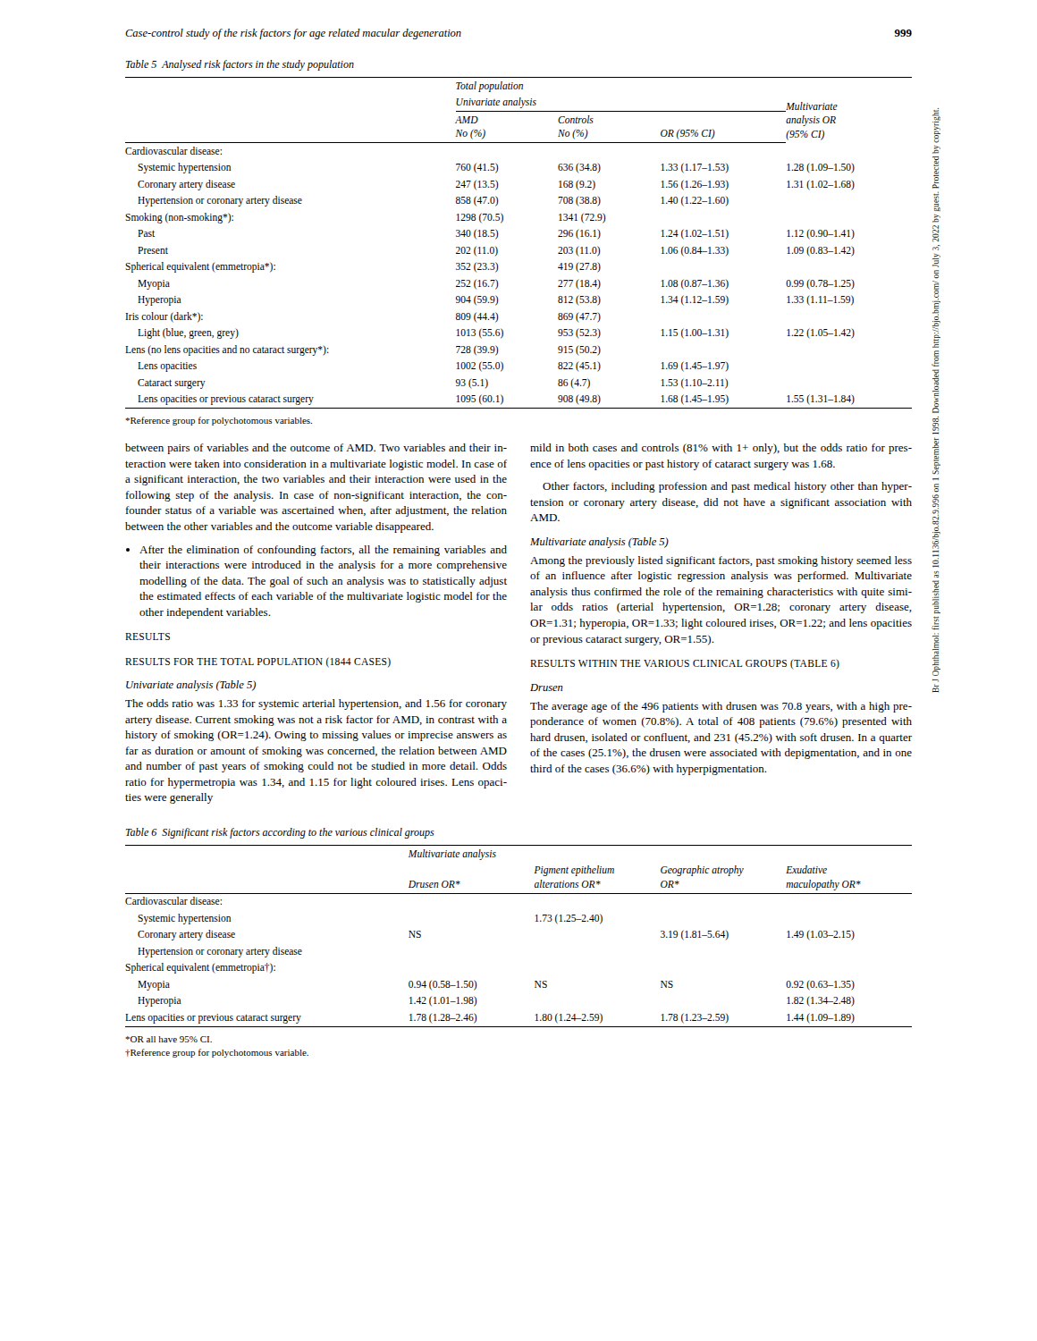Case-control study of the risk factors for age related macular degeneration 999
Br J Ophthalmol: first published as 10.1136/bjo.82.9.996 on 1 September 1998. Downloaded from http://bjo.bmj.com/ on July 3, 2022 by guest. Protected by copyright.
Table 5 Analysed risk factors in the study population
| | Total population |
| | Univariate analysis | Multivariate analysis OR (95% CI) |
| | AMD No (%) | Controls No (%) | OR (95% CI) |
| Cardiovascular disease: | | | | |
| Systemic hypertension | 760 (41.5) | 636 (34.8) | 1.33 (1.17–1.53) | 1.28 (1.09–1.50) |
| Coronary artery disease | 247 (13.5) | 168 (9.2) | 1.56 (1.26–1.93) | 1.31 (1.02–1.68) |
| Hypertension or coronary artery disease | 858 (47.0) | 708 (38.8) | 1.40 (1.22–1.60) | |
| Smoking (non-smoking*): | 1298 (70.5) | 1341 (72.9) | | |
| Past | 340 (18.5) | 296 (16.1) | 1.24 (1.02–1.51) | 1.12 (0.90–1.41) |
| Present | 202 (11.0) | 203 (11.0) | 1.06 (0.84–1.33) | 1.09 (0.83–1.42) |
| Spherical equivalent (emmetropia*): | 352 (23.3) | 419 (27.8) | | |
| Myopia | 252 (16.7) | 277 (18.4) | 1.08 (0.87–1.36) | 0.99 (0.78–1.25) |
| Hyperopia | 904 (59.9) | 812 (53.8) | 1.34 (1.12–1.59) | 1.33 (1.11–1.59) |
| Iris colour (dark*): | 809 (44.4) | 869 (47.7) | | |
| Light (blue, green, grey) | 1013 (55.6) | 953 (52.3) | 1.15 (1.00–1.31) | 1.22 (1.05–1.42) |
| Lens (no lens opacities and no cataract surgery*): | 728 (39.9) | 915 (50.2) | | |
| Lens opacities | 1002 (55.0) | 822 (45.1) | 1.69 (1.45–1.97) | |
| Cataract surgery | 93 (5.1) | 86 (4.7) | 1.53 (1.10–2.11) | |
| Lens opacities or previous cataract surgery | 1095 (60.1) | 908 (49.8) | 1.68 (1.45–1.95) | 1.55 (1.31–1.84) |
*Reference group for polychotomous variables.
between pairs of variables and the outcome of AMD. Two variables and their interaction were taken into consideration in a multivariate logistic model. In case of a significant interaction, the two variables and their interaction were used in the following step of the analysis. In case of non-significant interaction, the confounder status of a variable was ascertained when, after adjustment, the relation between the other variables and the outcome variable disappeared.
After the elimination of confounding factors, all the remaining variables and their interactions were introduced in the analysis for a more comprehensive modelling of the data. The goal of such an analysis was to statistically adjust the estimated effects of each variable of the multivariate logistic model for the other independent variables.
Results
Results for the total population (1844 cases)
Univariate analysis (Table 5)
The odds ratio was 1.33 for systemic arterial hypertension, and 1.56 for coronary artery disease. Current smoking was not a risk factor for AMD, in contrast with a history of smoking (OR=1.24). Owing to missing values or imprecise answers as far as duration or amount of smoking was concerned, the relation between AMD and number of past years of smoking could not be studied in more detail. Odds ratio for hypermetropia was 1.34, and 1.15 for light coloured irises. Lens opacities were generally
mild in both cases and controls (81% with 1+ only), but the odds ratio for presence of lens opacities or past history of cataract surgery was 1.68.
Other factors, including profession and past medical history other than hypertension or coronary artery disease, did not have a significant association with AMD.
Multivariate analysis (Table 5)
Among the previously listed significant factors, past smoking history seemed less of an influence after logistic regression analysis was performed. Multivariate analysis thus confirmed the role of the remaining characteristics with quite similar odds ratios (arterial hypertension, OR=1.28; coronary artery disease, OR=1.31; hyperopia, OR=1.33; light coloured irises, OR=1.22; and lens opacities or previous cataract surgery, OR=1.55).
Results within the various clinical groups (Table 6)
Drusen
The average age of the 496 patients with drusen was 70.8 years, with a high preponderance of women (70.8%). A total of 408 patients (79.6%) presented with hard drusen, isolated or confluent, and 231 (45.2%) with soft drusen. In a quarter of the cases (25.1%), the drusen were associated with depigmentation, and in one third of the cases (36.6%) with hyperpigmentation.
Table 6 Significant risk factors according to the various clinical groups
| | Multivariate analysis |
| | Drusen OR* | Pigment epithelium alterations OR* | Geographic atrophy OR* | Exudative maculopathy OR* |
| Cardiovascular disease: | | | | |
| Systemic hypertension | | 1.73 (1.25–2.40) | | |
| Coronary artery disease | NS | | 3.19 (1.81–5.64) | 1.49 (1.03–2.15) |
| Hypertension or coronary artery disease | | | | |
| Spherical equivalent (emmetropia†): | | | | |
| Myopia | 0.94 (0.58–1.50) | NS | NS | 0.92 (0.63–1.35) |
| Hyperopia | 1.42 (1.01–1.98) | | | 1.82 (1.34–2.48) |
| Lens opacities or previous cataract surgery | 1.78 (1.28–2.46) | 1.80 (1.24–2.59) | 1.78 (1.23–2.59) | 1.44 (1.09–1.89) |
*OR all have 95% CI.
†Reference group for polychotomous variable.